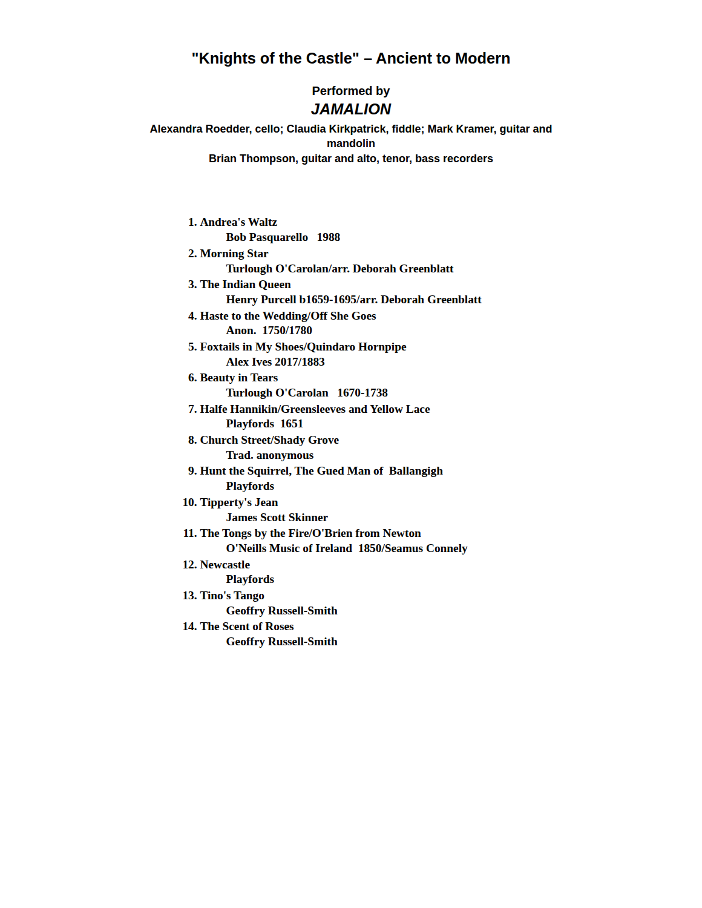"Knights of the Castle" – Ancient to Modern
Performed by
JAMALION
Alexandra Roedder, cello; Claudia Kirkpatrick, fiddle; Mark Kramer, guitar and mandolin
Brian Thompson, guitar and alto, tenor, bass recorders
Andrea's Waltz Bob Pasquarello 1988
Morning Star Turlough O'Carolan/arr. Deborah Greenblatt
The Indian Queen Henry Purcell b1659-1695/arr. Deborah Greenblatt
Haste to the Wedding/Off She Goes Anon. 1750/1780
Foxtails in My Shoes/Quindaro Hornpipe Alex Ives 2017/1883
Beauty in Tears Turlough O'Carolan 1670-1738
Halfe Hannikin/Greensleeves and Yellow Lace Playfords 1651
Church Street/Shady Grove Trad. anonymous
Hunt the Squirrel, The Gued Man of Ballangigh Playfords
Tipperty's Jean James Scott Skinner
The Tongs by the Fire/O'Brien from Newton O'Neills Music of Ireland 1850/Seamus Connely
Newcastle Playfords
Tino's Tango Geoffry Russell-Smith
The Scent of Roses Geoffry Russell-Smith